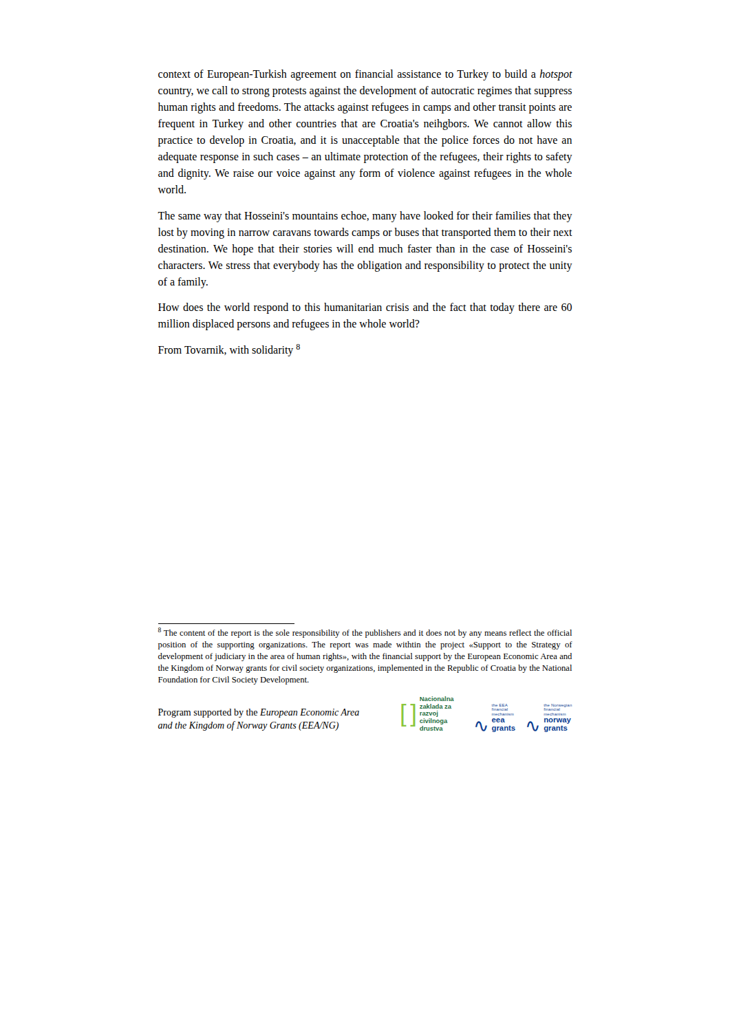context of European-Turkish agreement on financial assistance to Turkey to build a hotspot country, we call to strong protests against the development of autocratic regimes that suppress human rights and freedoms. The attacks against refugees in camps and other transit points are frequent in Turkey and other countries that are Croatia's neihgbors. We cannot allow this practice to develop in Croatia, and it is unacceptable that the police forces do not have an adequate response in such cases – an ultimate protection of the refugees, their rights to safety and dignity. We raise our voice against any form of violence against refugees in the whole world.
The same way that Hosseini's mountains echoe, many have looked for their families that they lost by moving in narrow caravans towards camps or buses that transported them to their next destination. We hope that their stories will end much faster than in the case of Hosseini's characters. We stress that everybody has the obligation and responsibility to protect the unity of a family.
How does the world respond to this humanitarian crisis and the fact that today there are 60 million displaced persons and refugees in the whole world?
From Tovarnik, with solidarity 8
8 The content of the report is the sole responsibility of the publishers and it does not by any means reflect the official position of the supporting organizations. The report was made withtin the project «Support to the Strategy of development of judiciary in the area of human rights», with the financial support by the European Economic Area and the Kingdom of Norway grants for civil society organizations, implemented in the Republic of Croatia by the National Foundation for Civil Society Development.
Program supported by the European Economic Area
and the Kingdom of Norway Grants (EEA/NG)
[ ] Nacionalna
zaklada za
razvoj
civilnoga
drustva
∿ the EEA
financial
mechanismeea
grants
∿ the Norwegian
financial
mechanismnorway
grants